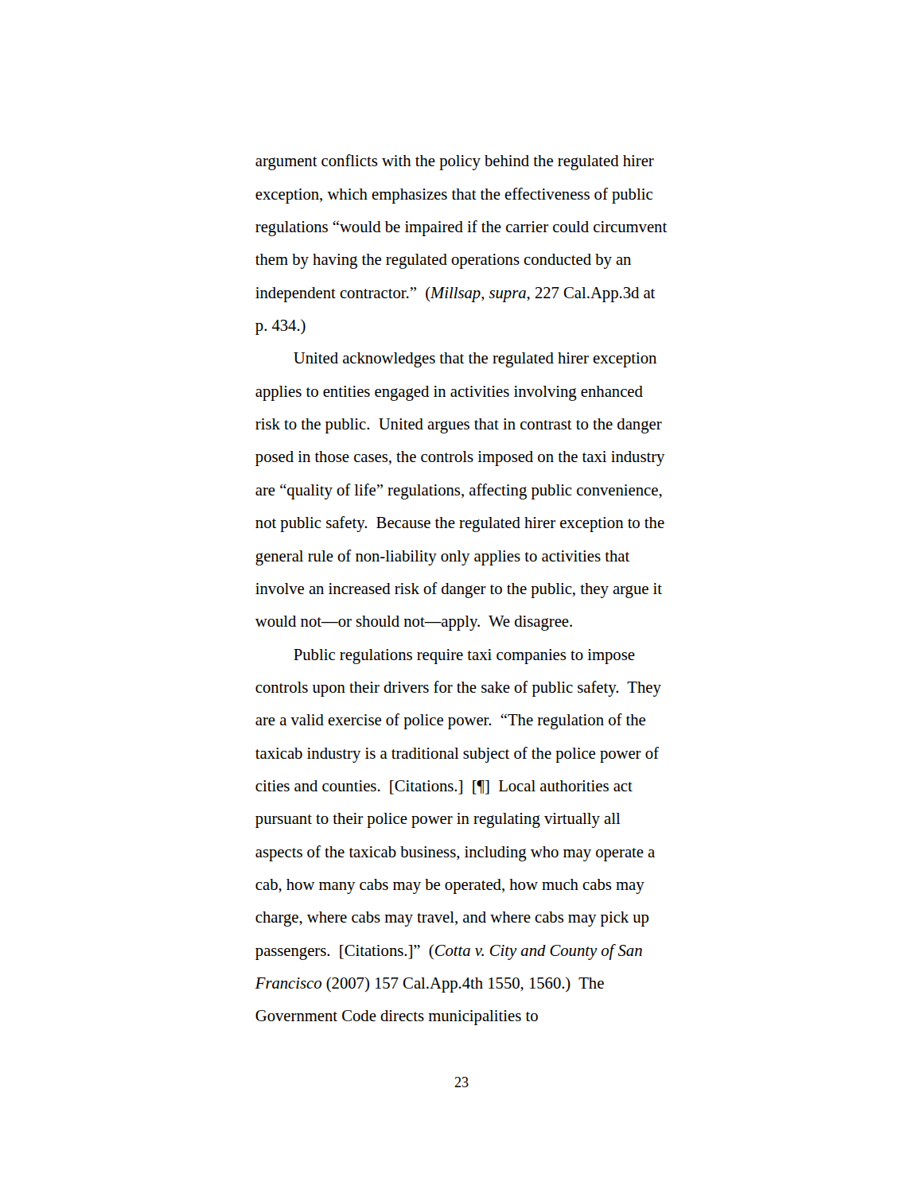argument conflicts with the policy behind the regulated hirer exception, which emphasizes that the effectiveness of public regulations “would be impaired if the carrier could circumvent them by having the regulated operations conducted by an independent contractor.” (Millsap, supra, 227 Cal.App.3d at p. 434.)
United acknowledges that the regulated hirer exception applies to entities engaged in activities involving enhanced risk to the public. United argues that in contrast to the danger posed in those cases, the controls imposed on the taxi industry are “quality of life” regulations, affecting public convenience, not public safety. Because the regulated hirer exception to the general rule of non-liability only applies to activities that involve an increased risk of danger to the public, they argue it would not—or should not—apply. We disagree.
Public regulations require taxi companies to impose controls upon their drivers for the sake of public safety. They are a valid exercise of police power. “The regulation of the taxicab industry is a traditional subject of the police power of cities and counties. [Citations.] [¶] Local authorities act pursuant to their police power in regulating virtually all aspects of the taxicab business, including who may operate a cab, how many cabs may be operated, how much cabs may charge, where cabs may travel, and where cabs may pick up passengers. [Citations.]” (Cotta v. City and County of San Francisco (2007) 157 Cal.App.4th 1550, 1560.) The Government Code directs municipalities to
23